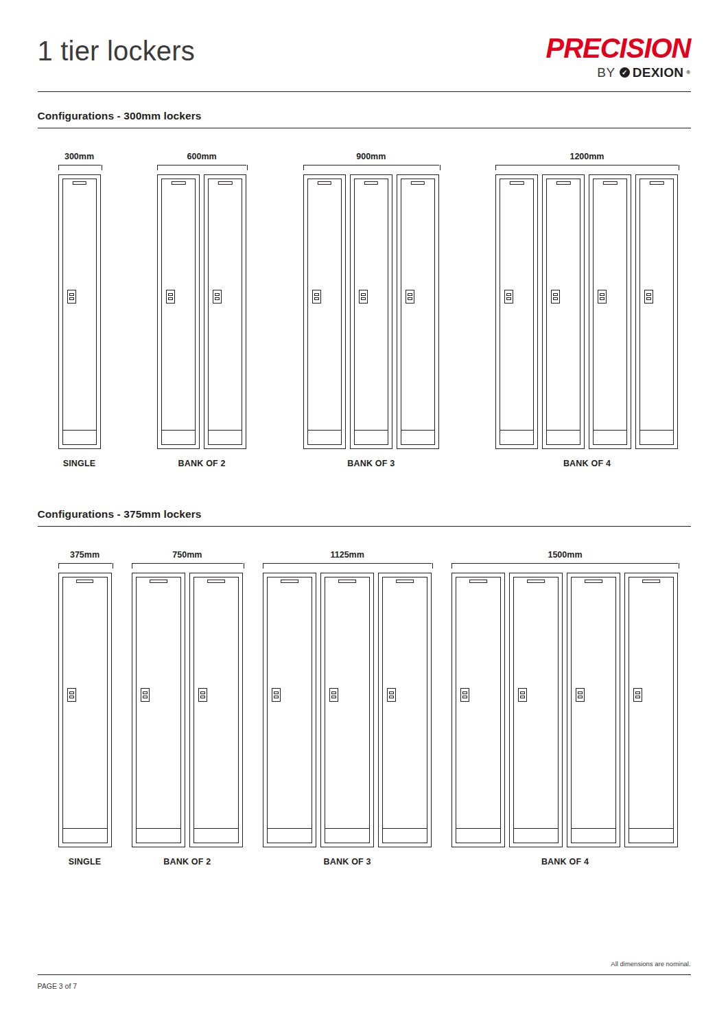1 tier lockers
PRECISION
BY ✓DEXION®
Configurations - 300mm lockers
300mm
SINGLE
600mm
BANK OF 2
900mm
BANK OF 3
1200mm
BANK OF 4
Configurations - 375mm lockers
375mm
SINGLE
750mm
BANK OF 2
1125mm
BANK OF 3
1500mm
BANK OF 4
All dimensions are nominal.
PAGE 3 of 7